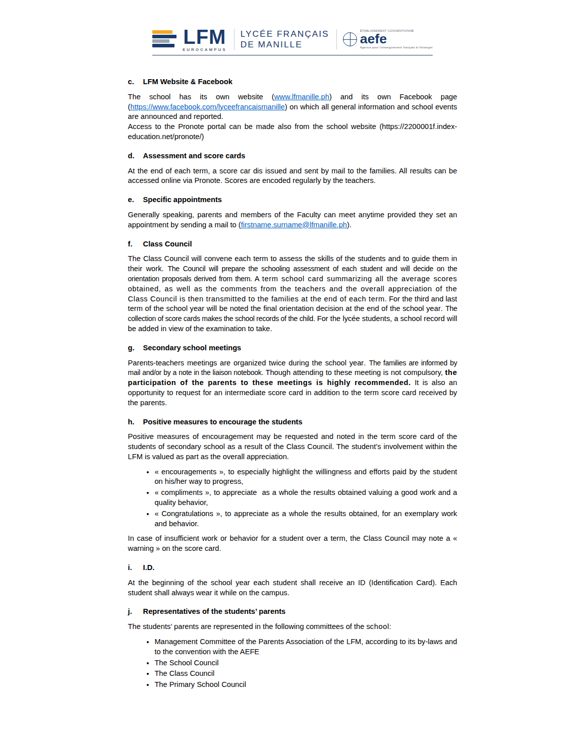LFM EUROCAMPUS
LYCÉE FRANÇAIS
DE MANILLE
ÉTABLISSEMENT CONVENTIONNÉ aefe Agence pour l'enseignement français à l'étranger
c. LFM Website & Facebook
The school has its own website (www.lfmanille.ph) and its own Facebook page (https://www.facebook.com/lyceefrancaismanille) on which all general information and school events are announced and reported.
Access to the Pronote portal can be made also from the school website (https://2200001f.index-education.net/pronote/)
d. Assessment and score cards
At the end of each term, a score car dis issued and sent by mail to the families. All results can be accessed online via Pronote. Scores are encoded regularly by the teachers.
e. Specific appointments
Generally speaking, parents and members of the Faculty can meet anytime provided they set an appointment by sending a mail to (firstname.surname@lfmanille.ph).
f. Class Council
The Class Council will convene each term to assess the skills of the students and to guide them in their work. The Council will prepare the schooling assessment of each student and will decide on the orientation proposals derived from them. A term school card summarizing all the average scores obtained, as well as the comments from the teachers and the overall appreciation of the Class Council is then transmitted to the families at the end of each term. For the third and last term of the school year will be noted the final orientation decision at the end of the school year. The collection of score cards makes the school records of the child. For the lycée students, a school record will be added in view of the examination to take.
g. Secondary school meetings
Parents-teachers meetings are organized twice during the school year. The families are informed by mail and/or by a note in the liaison notebook. Though attending to these meeting is not compulsory, the participation of the parents to these meetings is highly recommended. It is also an opportunity to request for an intermediate score card in addition to the term score card received by the parents.
h. Positive measures to encourage the students
Positive measures of encouragement may be requested and noted in the term score card of the students of secondary school as a result of the Class Council. The student’s involvement within the LFM is valued as part as the overall appreciation.
« encouragements », to especially highlight the willingness and efforts paid by the student on his/her way to progress,
« compliments », to appreciate as a whole the results obtained valuing a good work and a quality behavior,
« Congratulations », to appreciate as a whole the results obtained, for an exemplary work and behavior.
In case of insufficient work or behavior for a student over a term, the Class Council may note a « warning » on the score card.
i. I.D.
At the beginning of the school year each student shall receive an ID (Identification Card). Each student shall always wear it while on the campus.
j. Representatives of the students’ parents
The students’ parents are represented in the following committees of the school:
Management Committee of the Parents Association of the LFM, according to its by-laws and to the convention with the AEFE
The School Council
The Class Council
The Primary School Council